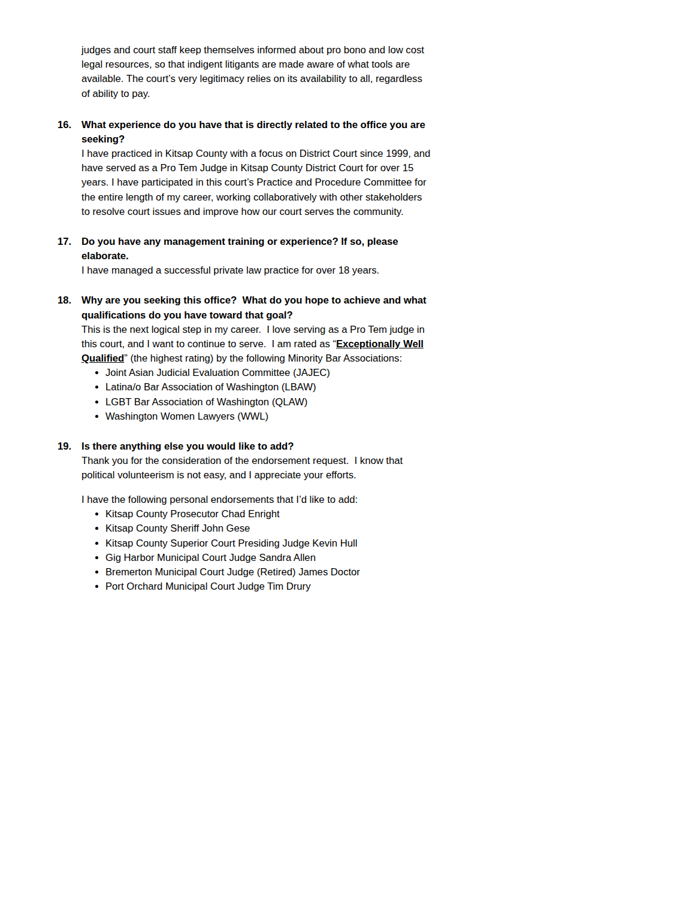judges and court staff keep themselves informed about pro bono and low cost legal resources, so that indigent litigants are made aware of what tools are available. The court’s very legitimacy relies on its availability to all, regardless of ability to pay.
What experience do you have that is directly related to the office you are seeking?
I have practiced in Kitsap County with a focus on District Court since 1999, and have served as a Pro Tem Judge in Kitsap County District Court for over 15 years. I have participated in this court’s Practice and Procedure Committee for the entire length of my career, working collaboratively with other stakeholders to resolve court issues and improve how our court serves the community.
Do you have any management training or experience? If so, please elaborate.
I have managed a successful private law practice for over 18 years.
Why are you seeking this office? What do you hope to achieve and what qualifications do you have toward that goal?
This is the next logical step in my career. I love serving as a Pro Tem judge in this court, and I want to continue to serve. I am rated as “Exceptionally Well Qualified” (the highest rating) by the following Minority Bar Associations:
Joint Asian Judicial Evaluation Committee (JAJEC)
Latina/o Bar Association of Washington (LBAW)
LGBT Bar Association of Washington (QLAW)
Washington Women Lawyers (WWL)
Is there anything else you would like to add?
Thank you for the consideration of the endorsement request. I know that political volunteerism is not easy, and I appreciate your efforts.
I have the following personal endorsements that I’d like to add:
Kitsap County Prosecutor Chad Enright
Kitsap County Sheriff John Gese
Kitsap County Superior Court Presiding Judge Kevin Hull
Gig Harbor Municipal Court Judge Sandra Allen
Bremerton Municipal Court Judge (Retired) James Doctor
Port Orchard Municipal Court Judge Tim Drury